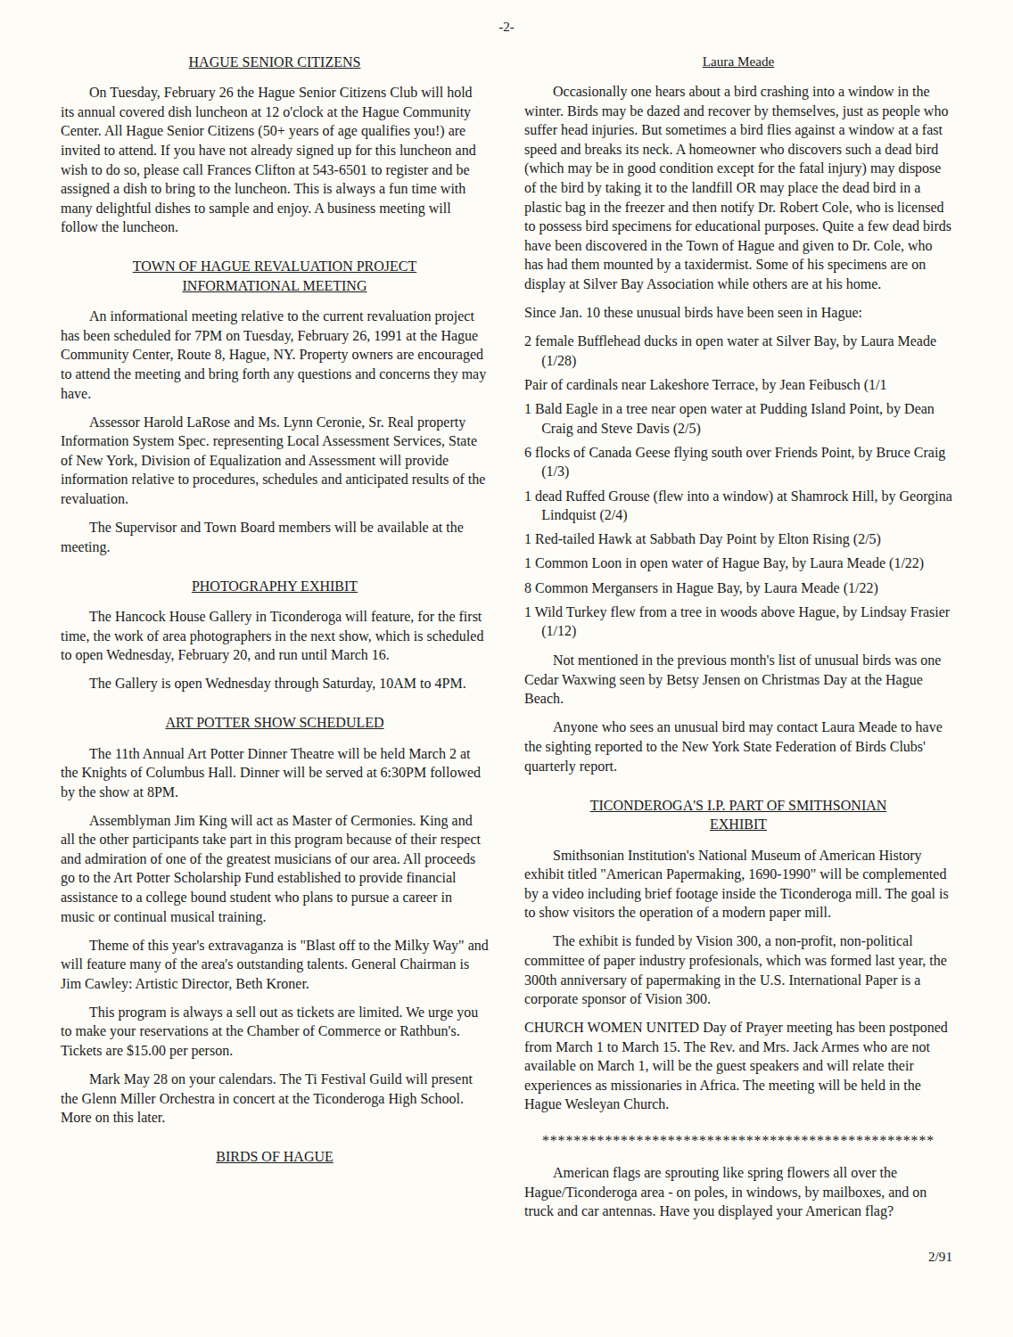-2-
Hague Senior Citizens
On Tuesday, February 26 the Hague Senior Citizens Club will hold its annual covered dish luncheon at 12 o'clock at the Hague Community Center. All Hague Senior Citizens (50+ years of age qualifies you!) are invited to attend. If you have not already signed up for this luncheon and wish to do so, please call Frances Clifton at 543-6501 to register and be assigned a dish to bring to the luncheon. This is always a fun time with many delightful dishes to sample and enjoy. A business meeting will follow the luncheon.
Town of Hague Revaluation Project
Informational Meeting
An informational meeting relative to the current revaluation project has been scheduled for 7PM on Tuesday, February 26, 1991 at the Hague Community Center, Route 8, Hague, NY. Property owners are encouraged to attend the meeting and bring forth any questions and concerns they may have.
Assessor Harold LaRose and Ms. Lynn Ceronie, Sr. Real property Information System Spec. representing Local Assessment Services, State of New York, Division of Equalization and Assessment will provide information relative to procedures, schedules and anticipated results of the revaluation.
The Supervisor and Town Board members will be available at the meeting.
Photography Exhibit
The Hancock House Gallery in Ticonderoga will feature, for the first time, the work of area photographers in the next show, which is scheduled to open Wednesday, February 20, and run until March 16.
The Gallery is open Wednesday through Saturday, 10AM to 4PM.
Art Potter Show Scheduled
The 11th Annual Art Potter Dinner Theatre will be held March 2 at the Knights of Columbus Hall. Dinner will be served at 6:30PM followed by the show at 8PM.
Assemblyman Jim King will act as Master of Cermonies. King and all the other participants take part in this program because of their respect and admiration of one of the greatest musicians of our area. All proceeds go to the Art Potter Scholarship Fund established to provide financial assistance to a college bound student who plans to pursue a career in music or continual musical training.
Theme of this year's extravaganza is "Blast off to the Milky Way" and will feature many of the area's outstanding talents. General Chairman is Jim Cawley: Artistic Director, Beth Kroner.
This program is always a sell out as tickets are limited. We urge you to make your reservations at the Chamber of Commerce or Rathbun's. Tickets are $15.00 per person.
Mark May 28 on your calendars. The Ti Festival Guild will present the Glenn Miller Orchestra in concert at the Ticonderoga High School. More on this later.
Birds of HagueLaura Meade
Occasionally one hears about a bird crashing into a window in the winter. Birds may be dazed and recover by themselves, just as people who suffer head injuries. But sometimes a bird flies against a window at a fast speed and breaks its neck. A homeowner who discovers such a dead bird (which may be in good condition except for the fatal injury) may dispose of the bird by taking it to the landfill OR may place the dead bird in a plastic bag in the freezer and then notify Dr. Robert Cole, who is licensed to possess bird specimens for educational purposes. Quite a few dead birds have been discovered in the Town of Hague and given to Dr. Cole, who has had them mounted by a taxidermist. Some of his specimens are on display at Silver Bay Association while others are at his home.
Since Jan. 10 these unusual birds have been seen in Hague:
2 female Bufflehead ducks in open water at Silver Bay, by Laura Meade (1/28)
Pair of cardinals near Lakeshore Terrace, by Jean Feibusch (1/1
1 Bald Eagle in a tree near open water at Pudding Island Point, by Dean Craig and Steve Davis (2/5)
6 flocks of Canada Geese flying south over Friends Point, by Bruce Craig (1/3)
1 dead Ruffed Grouse (flew into a window) at Shamrock Hill, by Georgina Lindquist (2/4)
1 Red-tailed Hawk at Sabbath Day Point by Elton Rising (2/5)
1 Common Loon in open water of Hague Bay, by Laura Meade (1/22)
8 Common Mergansers in Hague Bay, by Laura Meade (1/22)
1 Wild Turkey flew from a tree in woods above Hague, by Lindsay Frasier (1/12)
Not mentioned in the previous month's list of unusual birds was one Cedar Waxwing seen by Betsy Jensen on Christmas Day at the Hague Beach.
Anyone who sees an unusual bird may contact Laura Meade to have the sighting reported to the New York State Federation of Birds Clubs' quarterly report.
Ticonderoga's I.P. Part of Smithsonian
Exhibit
Smithsonian Institution's National Museum of American History exhibit titled "American Papermaking, 1690-1990" will be complemented by a video including brief footage inside the Ticonderoga mill. The goal is to show visitors the operation of a modern paper mill.
The exhibit is funded by Vision 300, a non-profit, non-political committee of paper industry profesionals, which was formed last year, the 300th anniversary of papermaking in the U.S. International Paper is a corporate sponsor of Vision 300.
CHURCH WOMEN UNITED Day of Prayer meeting has been postponed from March 1 to March 15. The Rev. and Mrs. Jack Armes who are not available on March 1, will be the guest speakers and will relate their experiences as missionaries in Africa. The meeting will be held in the Hague Wesleyan Church.
**************************************************
American flags are sprouting like spring flowers all over the Hague/Ticonderoga area - on poles, in windows, by mailboxes, and on truck and car antennas. Have you displayed your American flag?
2/91